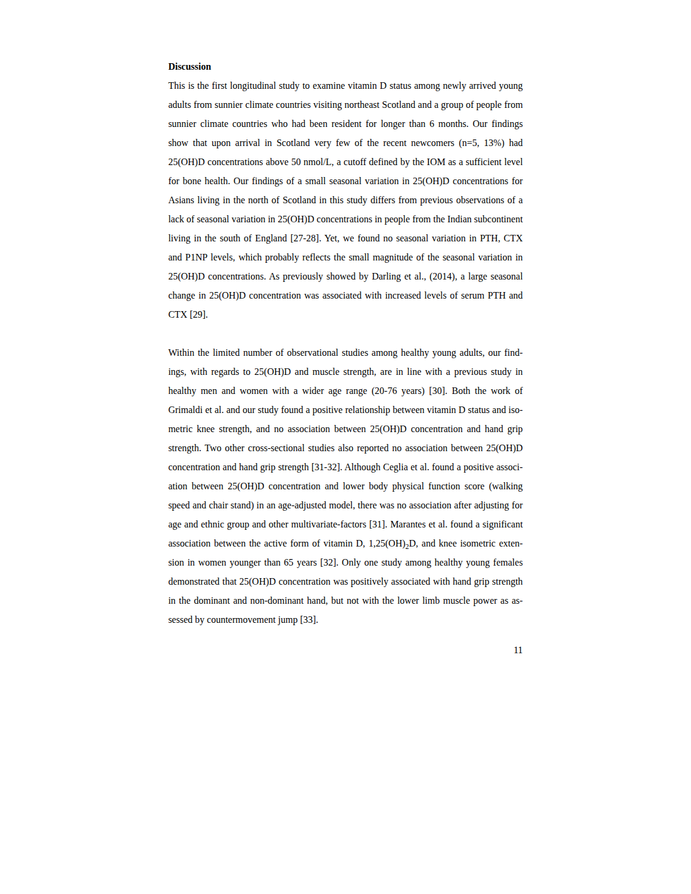Discussion
This is the first longitudinal study to examine vitamin D status among newly arrived young adults from sunnier climate countries visiting northeast Scotland and a group of people from sunnier climate countries who had been resident for longer than 6 months. Our findings show that upon arrival in Scotland very few of the recent newcomers (n=5, 13%) had 25(OH)D concentrations above 50 nmol/L, a cutoff defined by the IOM as a sufficient level for bone health. Our findings of a small seasonal variation in 25(OH)D concentrations for Asians living in the north of Scotland in this study differs from previous observations of a lack of seasonal variation in 25(OH)D concentrations in people from the Indian subcontinent living in the south of England [27-28]. Yet, we found no seasonal variation in PTH, CTX and P1NP levels, which probably reflects the small magnitude of the seasonal variation in 25(OH)D concentrations. As previously showed by Darling et al., (2014), a large seasonal change in 25(OH)D concentration was associated with increased levels of serum PTH and CTX [29].
Within the limited number of observational studies among healthy young adults, our findings, with regards to 25(OH)D and muscle strength, are in line with a previous study in healthy men and women with a wider age range (20-76 years) [30]. Both the work of Grimaldi et al. and our study found a positive relationship between vitamin D status and isometric knee strength, and no association between 25(OH)D concentration and hand grip strength. Two other cross-sectional studies also reported no association between 25(OH)D concentration and hand grip strength [31-32]. Although Ceglia et al. found a positive association between 25(OH)D concentration and lower body physical function score (walking speed and chair stand) in an age-adjusted model, there was no association after adjusting for age and ethnic group and other multivariate-factors [31]. Marantes et al. found a significant association between the active form of vitamin D, 1,25(OH)2D, and knee isometric extension in women younger than 65 years [32]. Only one study among healthy young females demonstrated that 25(OH)D concentration was positively associated with hand grip strength in the dominant and non-dominant hand, but not with the lower limb muscle power as assessed by countermovement jump [33].
11